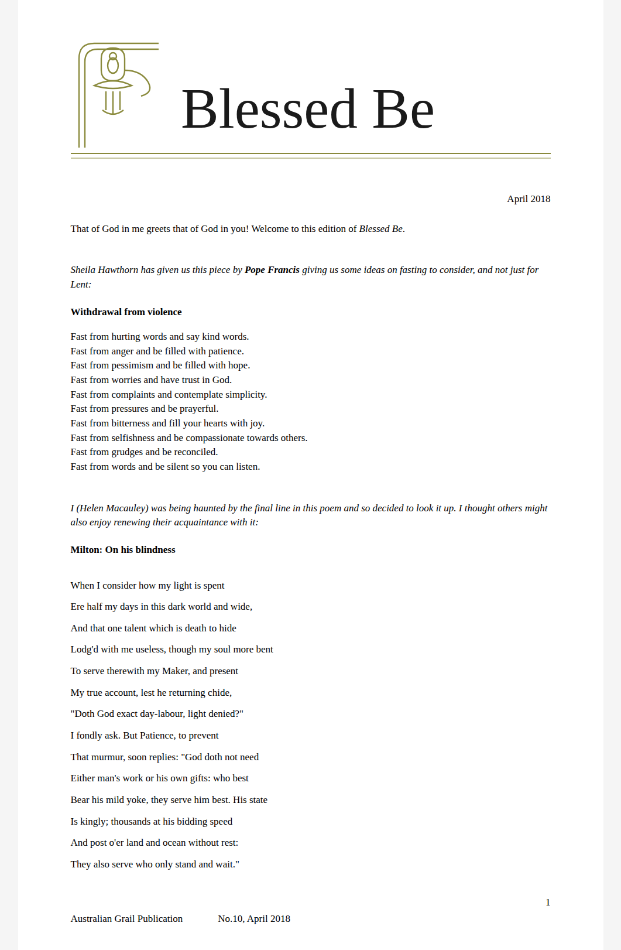Blessed Be
April 2018
That of God in me greets that of God in you! Welcome to this edition of Blessed Be.
Sheila Hawthorn has given us this piece by Pope Francis giving us some ideas on fasting to consider, and not just for Lent:
Withdrawal from violence
Fast from hurting words and say kind words.
Fast from anger and be filled with patience.
Fast from pessimism and be filled with hope.
Fast from worries and have trust in God.
Fast from complaints and contemplate simplicity.
Fast from pressures and be prayerful.
Fast from bitterness and fill your hearts with joy.
Fast from selfishness and be compassionate towards others.
Fast from grudges and be reconciled.
Fast from words and be silent so you can listen.
I (Helen Macauley) was being haunted by the final line in this poem and so decided to look it up. I thought others might also enjoy renewing their acquaintance with it:
Milton: On his blindness
When I consider how my light is spent
Ere half my days in this dark world and wide,
And that one talent which is death to hide
Lodg'd with me useless, though my soul more bent
To serve therewith my Maker, and present
My true account, lest he returning chide,
"Doth God exact day-labour, light denied?"
I fondly ask. But Patience, to prevent
That murmur, soon replies: "God doth not need
Either man's work or his own gifts: who best
Bear his mild yoke, they serve him best. His state
Is kingly; thousands at his bidding speed
And post o'er land and ocean without rest:
They also serve who only stand and wait."
1
Australian Grail Publication No.10, April 2018